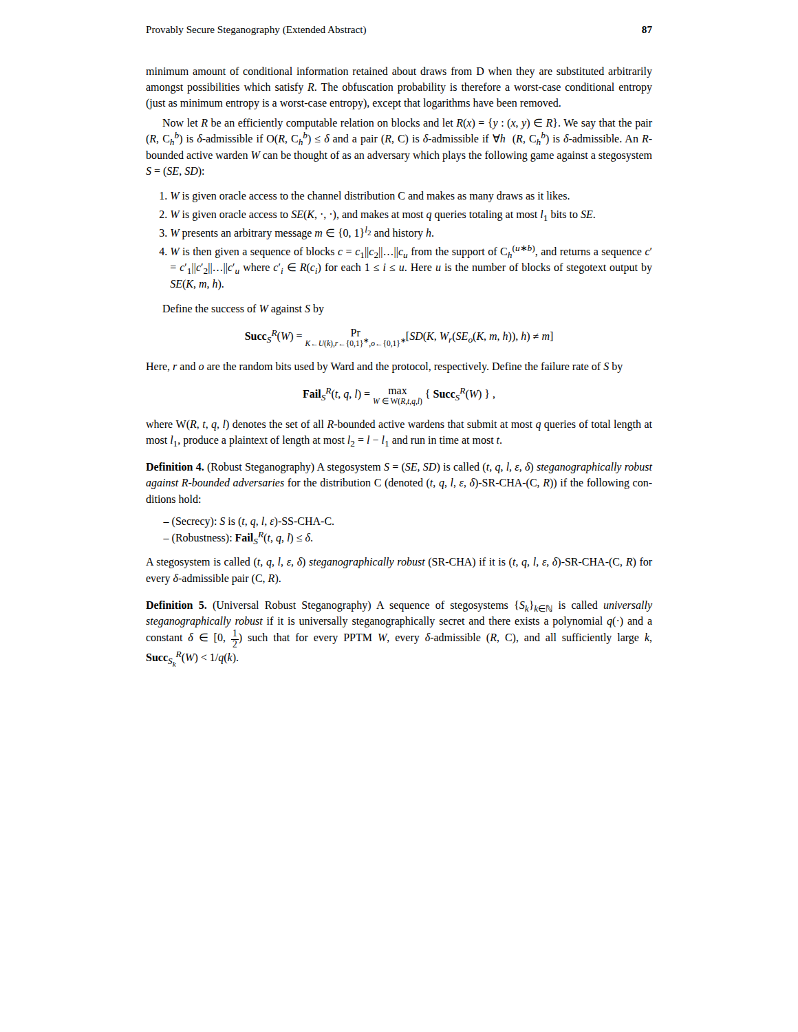Provably Secure Steganography (Extended Abstract) 87
minimum amount of conditional information retained about draws from D when they are substituted arbitrarily amongst possibilities which satisfy R. The obfuscation probability is therefore a worst-case conditional entropy (just as minimum entropy is a worst-case entropy), except that logarithms have been removed.
Now let R be an efficiently computable relation on blocks and let R(x) = {y : (x, y) ∈ R}. We say that the pair (R, Chb) is δ-admissible if O(R, Chb) ≤ δ and a pair (R, C) is δ-admissible if ∀h (R, Chb) is δ-admissible. An R-bounded active warden W can be thought of as an adversary which plays the following game against a stegosystem S = (SE, SD):
W is given oracle access to the channel distribution C and makes as many draws as it likes.
W is given oracle access to SE(K, ·, ·), and makes at most q queries totaling at most l1 bits to SE.
W presents an arbitrary message m ∈ {0, 1}l2 and history h.
W is then given a sequence of blocks c = c1||c2||…||cu from the support of Ch(u∗b), and returns a sequence c′ = c′1||c′2||…||c′u where c′i ∈ R(ci) for each 1 ≤ i ≤ u. Here u is the number of blocks of stegotext output by SE(K, m, h).
Define the success of W against S by
SuccSR(W) = Pr K←U(k),r←{0,1}∗,o←{0,1}∗[SD(K, Wr(SEo(K, m, h)), h) ≠ m]
Here, r and o are the random bits used by Ward and the protocol, respectively. Define the failure rate of S by
FailSR(t, q, l) = max W ∈ W(R,t,q,l) { SuccSR(W) } ,
where W(R, t, q, l) denotes the set of all R-bounded active wardens that submit at most q queries of total length at most l1, produce a plaintext of length at most l2 = l − l1 and run in time at most t.
Definition 4. (Robust Steganography) A stegosystem S = (SE, SD) is called (t, q, l, ε, δ) steganographically robust against R-bounded adversaries for the distribution C (denoted (t, q, l, ε, δ)-SR-CHA-(C, R)) if the following conditions hold:
(Secrecy): S is (t, q, l, ε)-SS-CHA-C.
(Robustness): FailSR(t, q, l) ≤ δ.
A stegosystem is called (t, q, l, ε, δ) steganographically robust (SR-CHA) if it is (t, q, l, ε, δ)-SR-CHA-(C, R) for every δ-admissible pair (C, R).
Definition 5. (Universal Robust Steganography) A sequence of stegosystems {Sk}k∈ℕ is called universally steganographically robust if it is universally steganographically secret and there exists a polynomial q(·) and a constant δ ∈ [0, 12) such that for every PPTM W, every δ-admissible (R, C), and all sufficiently large k, SuccSkR(W) < 1/q(k).